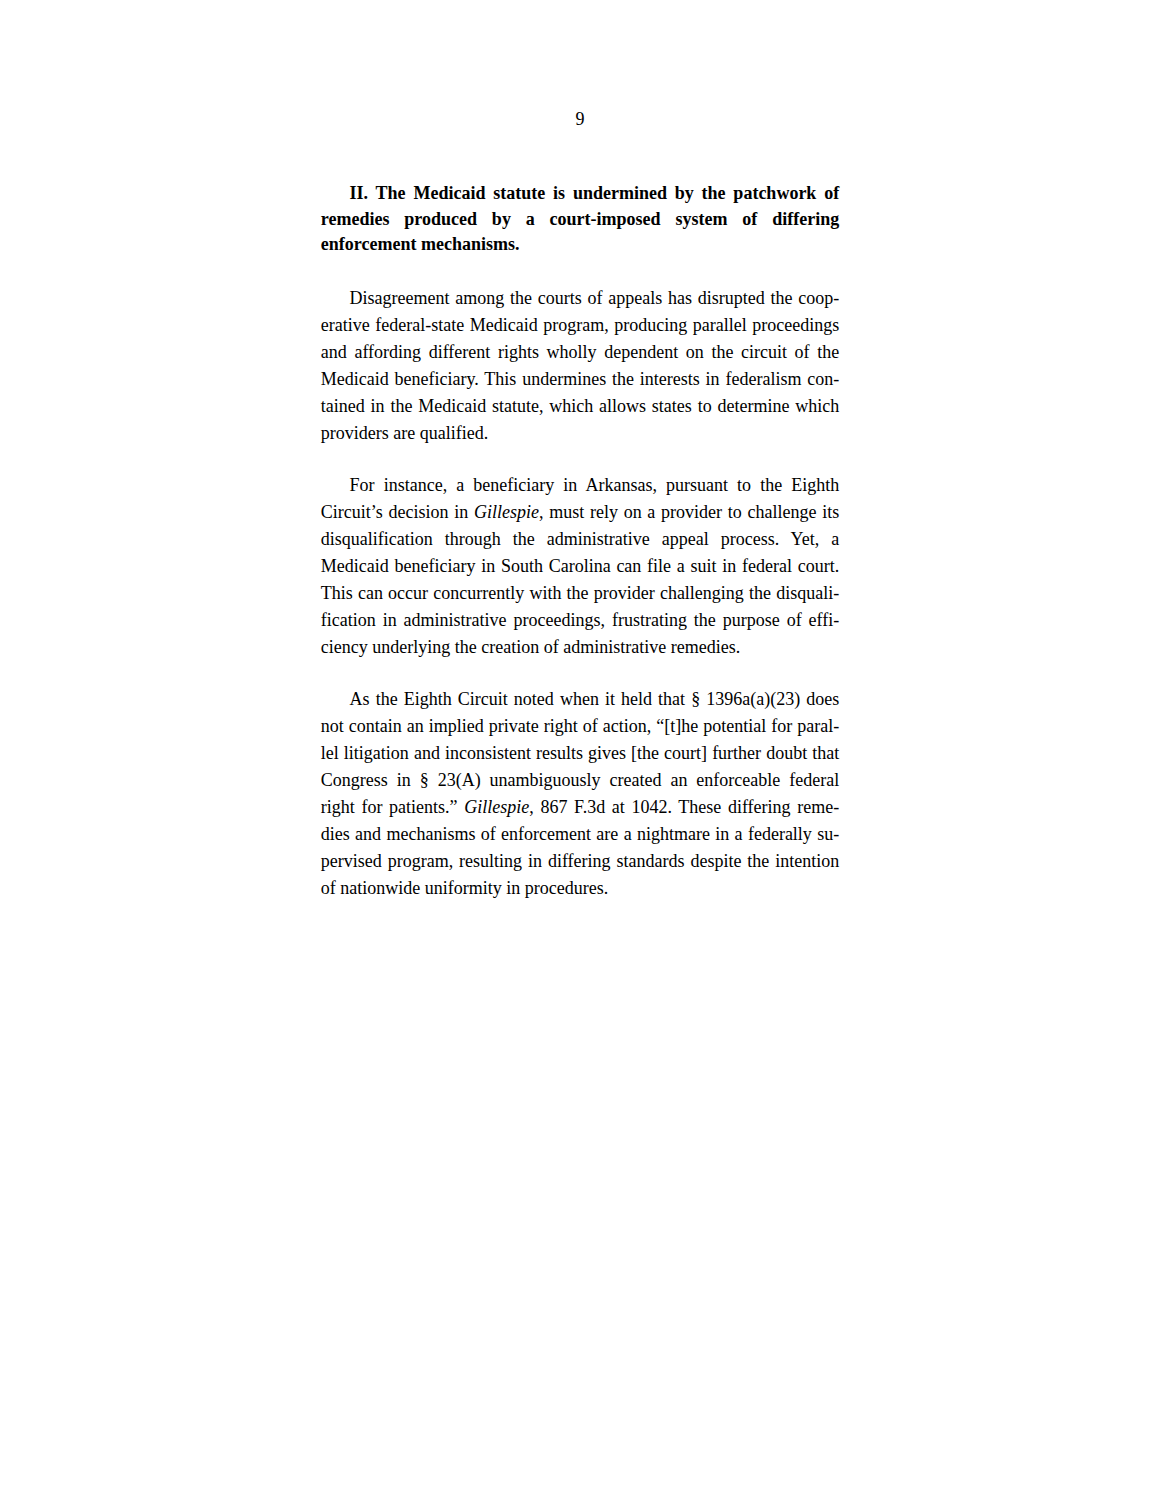9
II. The Medicaid statute is undermined by the patchwork of remedies produced by a court-imposed system of differing enforcement mechanisms.
Disagreement among the courts of appeals has disrupted the cooperative federal-state Medicaid program, producing parallel proceedings and affording different rights wholly dependent on the circuit of the Medicaid beneficiary. This undermines the interests in federalism contained in the Medicaid statute, which allows states to determine which providers are qualified.
For instance, a beneficiary in Arkansas, pursuant to the Eighth Circuit’s decision in Gillespie, must rely on a provider to challenge its disqualification through the administrative appeal process. Yet, a Medicaid beneficiary in South Carolina can file a suit in federal court. This can occur concurrently with the provider challenging the disqualification in administrative proceedings, frustrating the purpose of efficiency underlying the creation of administrative remedies.
As the Eighth Circuit noted when it held that § 1396a(a)(23) does not contain an implied private right of action, “[t]he potential for parallel litigation and inconsistent results gives [the court] further doubt that Congress in § 23(A) unambiguously created an enforceable federal right for patients.” Gillespie, 867 F.3d at 1042. These differing remedies and mechanisms of enforcement are a nightmare in a federally supervised program, resulting in differing standards despite the intention of nationwide uniformity in procedures.